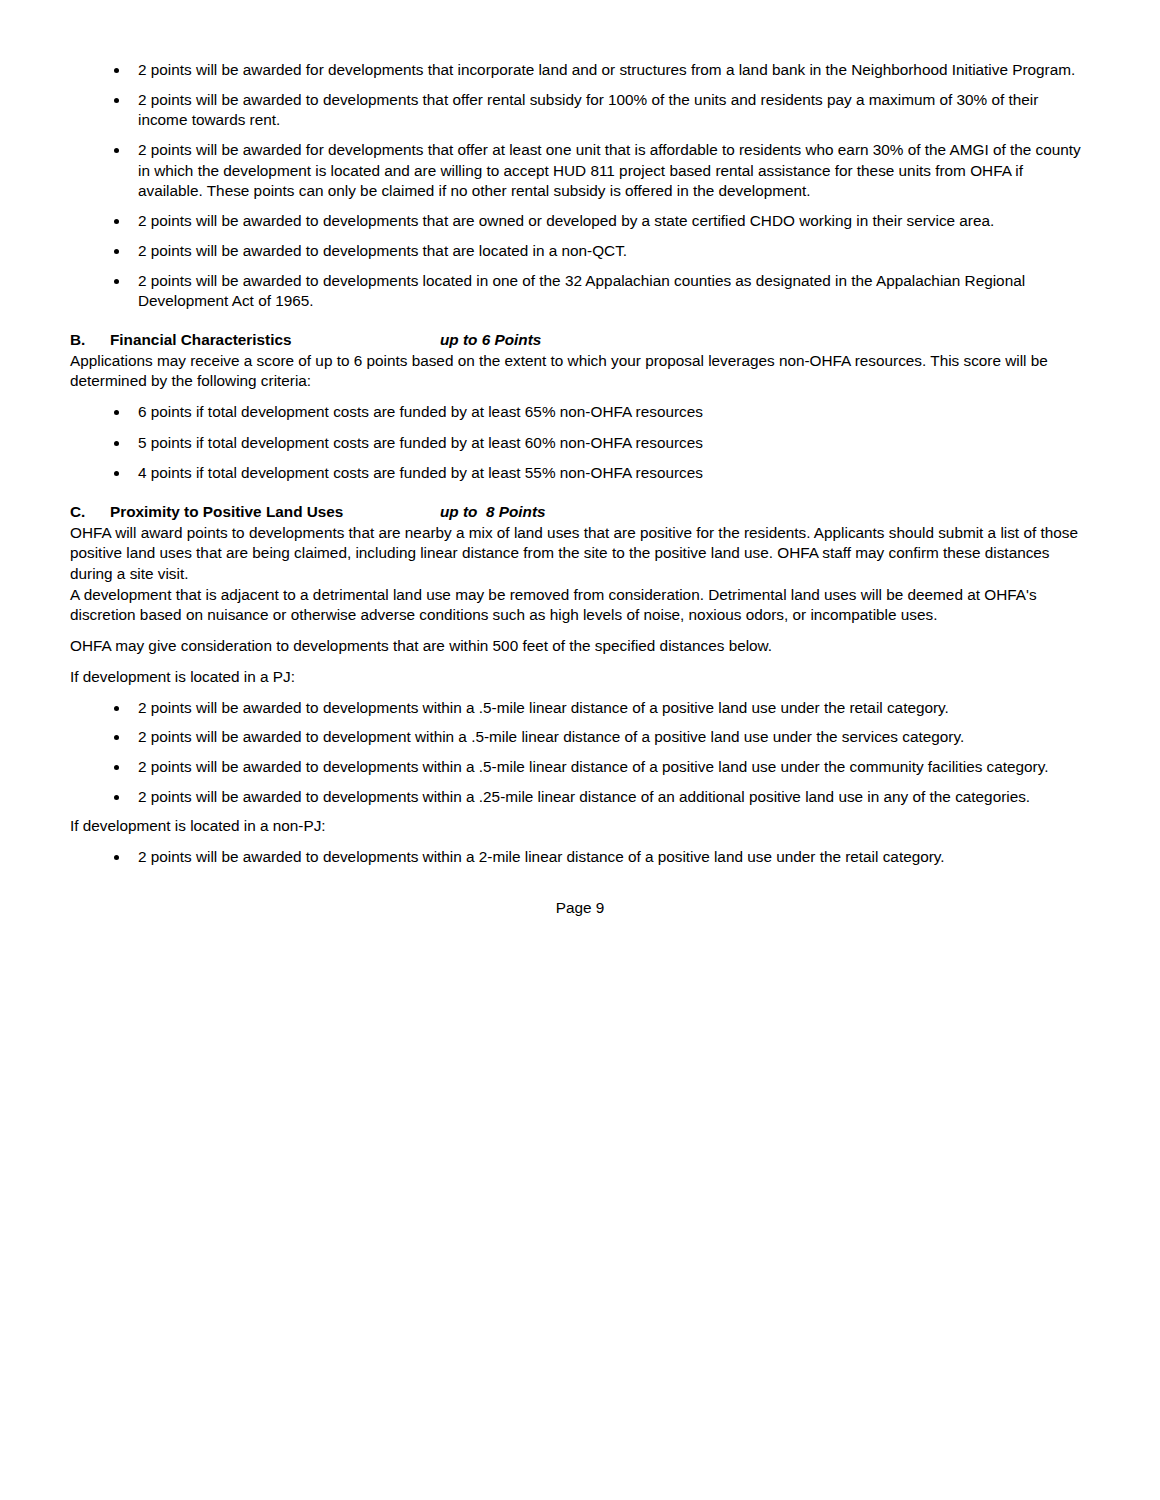2 points will be awarded for developments that incorporate land and or structures from a land bank in the Neighborhood Initiative Program.
2 points will be awarded to developments that offer rental subsidy for 100% of the units and residents pay a maximum of 30% of their income towards rent.
2 points will be awarded for developments that offer at least one unit that is affordable to residents who earn 30% of the AMGI of the county in which the development is located and are willing to accept HUD 811 project based rental assistance for these units from OHFA if available. These points can only be claimed if no other rental subsidy is offered in the development.
2 points will be awarded to developments that are owned or developed by a state certified CHDO working in their service area.
2 points will be awarded to developments that are located in a non-QCT.
2 points will be awarded to developments located in one of the 32 Appalachian counties as designated in the Appalachian Regional Development Act of 1965.
B. Financial Characteristics up to 6 Points
Applications may receive a score of up to 6 points based on the extent to which your proposal leverages non-OHFA resources. This score will be determined by the following criteria:
6 points if total development costs are funded by at least 65% non-OHFA resources
5 points if total development costs are funded by at least 60% non-OHFA resources
4 points if total development costs are funded by at least 55% non-OHFA resources
C. Proximity to Positive Land Uses up to 8 Points
OHFA will award points to developments that are nearby a mix of land uses that are positive for the residents. Applicants should submit a list of those positive land uses that are being claimed, including linear distance from the site to the positive land use. OHFA staff may confirm these distances during a site visit.
A development that is adjacent to a detrimental land use may be removed from consideration. Detrimental land uses will be deemed at OHFA's discretion based on nuisance or otherwise adverse conditions such as high levels of noise, noxious odors, or incompatible uses.
OHFA may give consideration to developments that are within 500 feet of the specified distances below.
If development is located in a PJ:
2 points will be awarded to developments within a .5-mile linear distance of a positive land use under the retail category.
2 points will be awarded to development within a .5-mile linear distance of a positive land use under the services category.
2 points will be awarded to developments within a .5-mile linear distance of a positive land use under the community facilities category.
2 points will be awarded to developments within a .25-mile linear distance of an additional positive land use in any of the categories.
If development is located in a non-PJ:
2 points will be awarded to developments within a 2-mile linear distance of a positive land use under the retail category.
Page 9